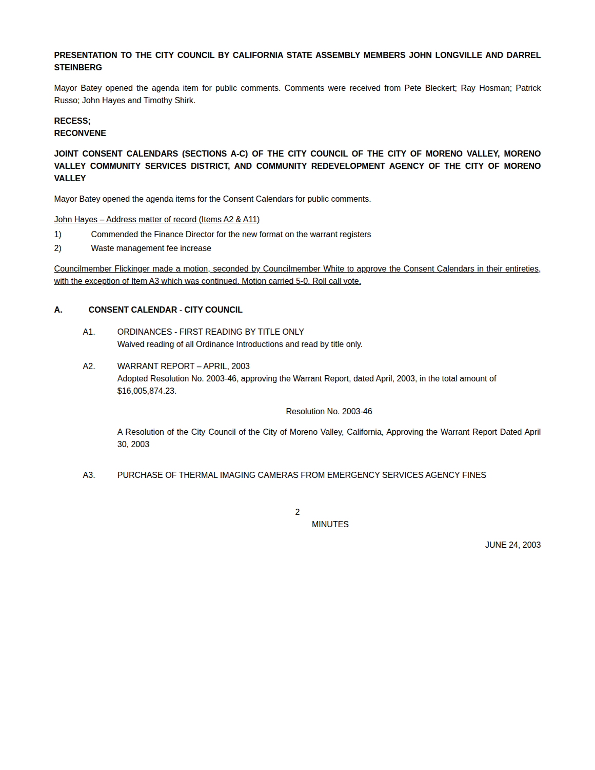PRESENTATION TO THE CITY COUNCIL BY CALIFORNIA STATE ASSEMBLY MEMBERS JOHN LONGVILLE AND DARREL STEINBERG
Mayor Batey opened the agenda item for public comments. Comments were received from Pete Bleckert; Ray Hosman; Patrick Russo; John Hayes and Timothy Shirk.
RECESS;
RECONVENE
JOINT CONSENT CALENDARS (SECTIONS A-C) OF THE CITY COUNCIL OF THE CITY OF MORENO VALLEY, MORENO VALLEY COMMUNITY SERVICES DISTRICT, AND COMMUNITY REDEVELOPMENT AGENCY OF THE CITY OF MORENO VALLEY
Mayor Batey opened the agenda items for the Consent Calendars for public comments.
John Hayes – Address matter of record (Items A2 & A11)
1) Commended the Finance Director for the new format on the warrant registers
2) Waste management fee increase
Councilmember Flickinger made a motion, seconded by Councilmember White to approve the Consent Calendars in their entireties, with the exception of Item A3 which was continued. Motion carried 5-0. Roll call vote.
A.
CONSENT CALENDAR - CITY COUNCIL
A1.
ORDINANCES - FIRST READING BY TITLE ONLY
Waived reading of all Ordinance Introductions and read by title only.
A2.
WARRANT REPORT – APRIL, 2003
Adopted Resolution No. 2003-46, approving the Warrant Report, dated April, 2003, in the total amount of $16,005,874.23.
Resolution No. 2003-46
A Resolution of the City Council of the City of Moreno Valley, California, Approving the Warrant Report Dated April 30, 2003
A3.
PURCHASE OF THERMAL IMAGING CAMERAS FROM EMERGENCY SERVICES AGENCY FINES
2
MINUTES
JUNE 24, 2003